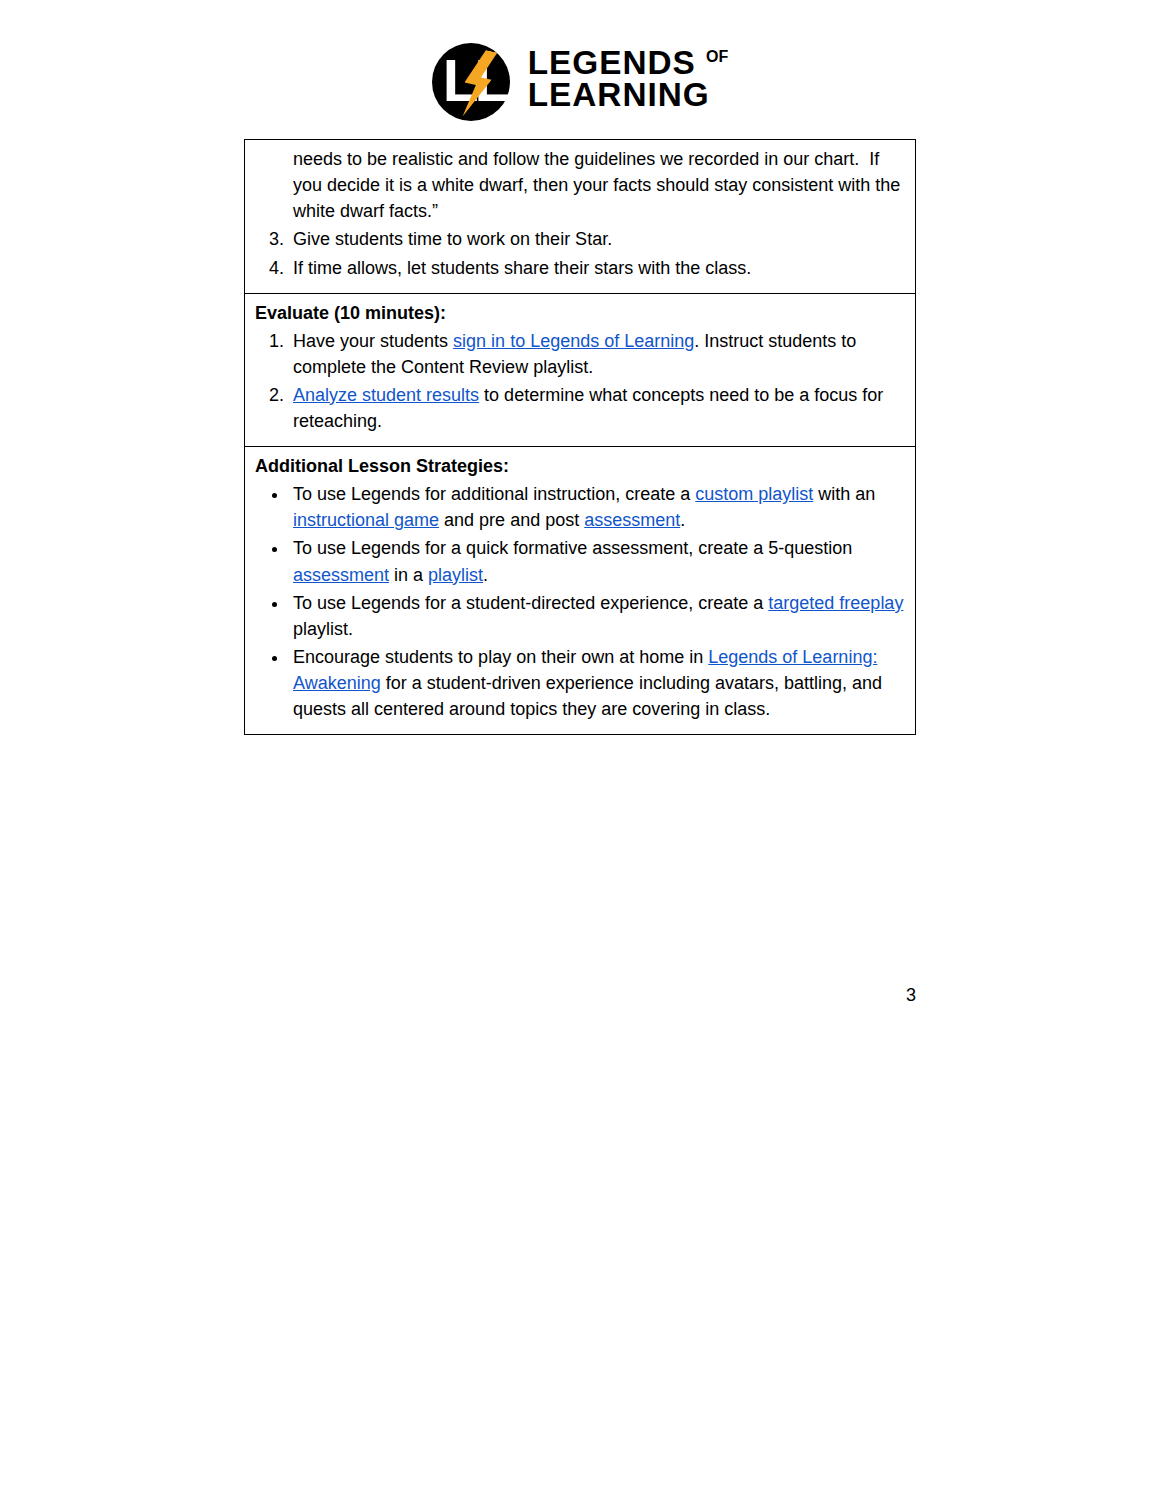LL
LEGENDS OF
LEARNING
| needs to be realistic and follow the guidelines we recorded in our chart. If you decide it is a white dwarf, then your facts should stay consistent with the white dwarf facts.” Give students time to work on their Star. If time allows, let students share their stars with the class. |
| Evaluate (10 minutes): Have your students sign in to Legends of Learning . Instruct students to complete the Content Review playlist. Analyze student results to determine what concepts need to be a focus for reteaching. |
| Additional Lesson Strategies: To use Legends for additional instruction, create a custom playlist with an instructional game and pre and post assessment . To use Legends for a quick formative assessment, create a 5-question assessment in a playlist . To use Legends for a student-directed experience, create a targeted freeplay playlist. Encourage students to play on their own at home in Legends of Learning: Awakening for a student-driven experience including avatars, battling, and quests all centered around topics they are covering in class. |
3